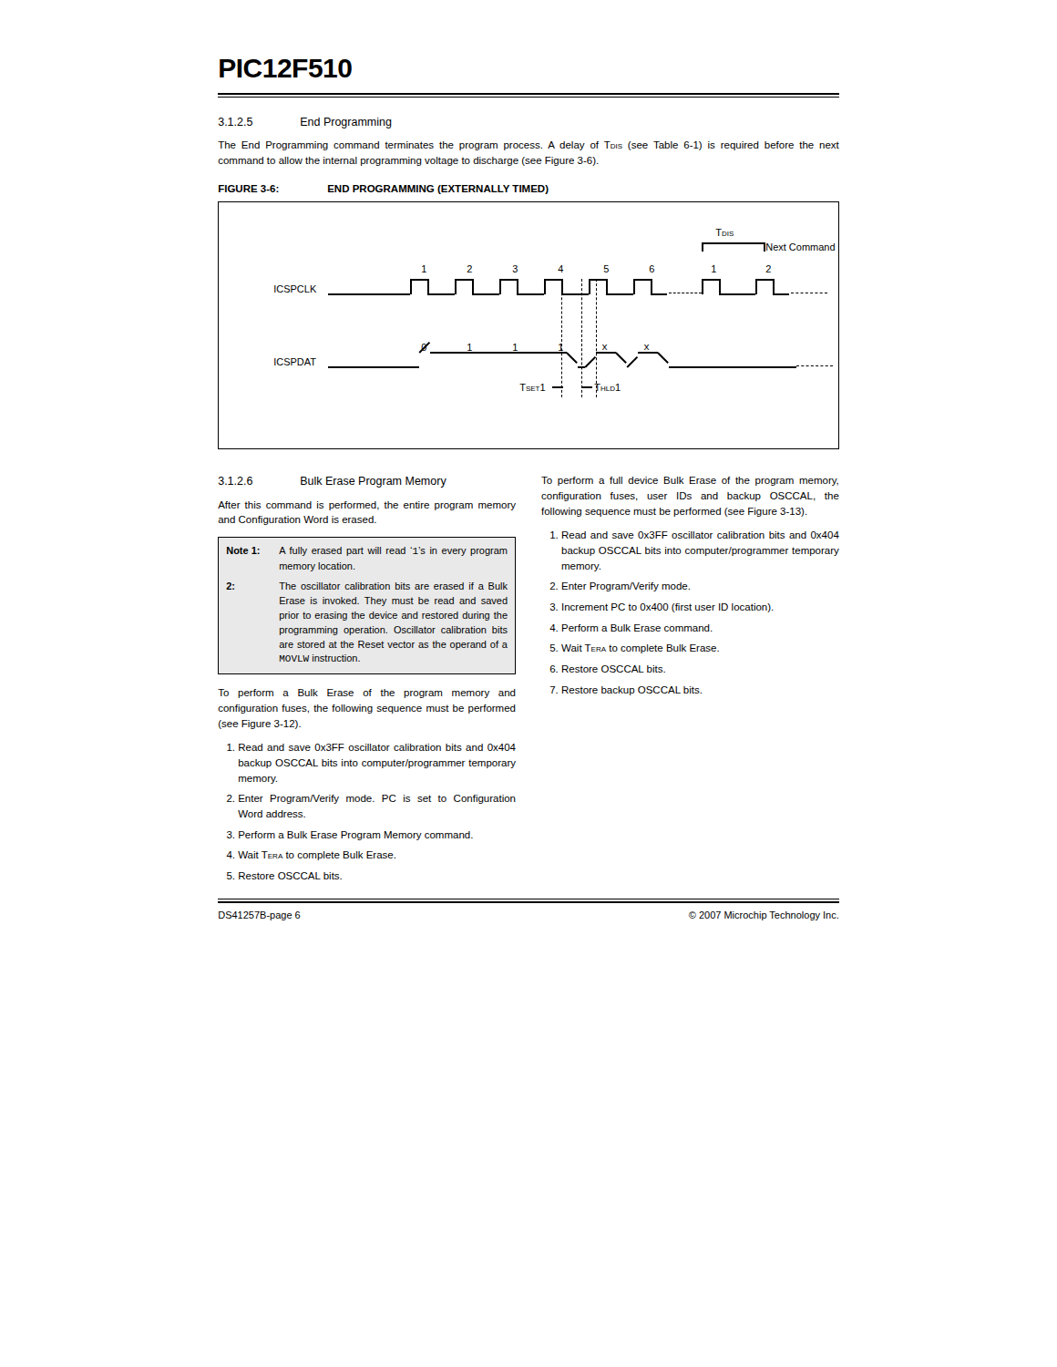PIC12F510
3.1.2.5 End Programming
The End Programming command terminates the program process. A delay of Tdis (see Table 6-1) is required before the next command to allow the internal programming voltage to discharge (see Figure 3-6).
FIGURE 3-6: END PROGRAMMING (EXTERNALLY TIMED)
ICSPCLK
ICSPDAT
Next Command
Tdis
1 2 3 4 5 6 1 2
0
1
1
1
x
x
Tset1
Thld1
3.1.2.6 Bulk Erase Program Memory
After this command is performed, the entire program memory and Configuration Word is erased.
| Note 1: | A fully erased part will read ‘ 1 ’s in every program memory location. |
| 2: | The oscillator calibration bits are erased if a Bulk Erase is invoked. They must be read and saved prior to erasing the device and restored during the programming operation. Oscillator calibration bits are stored at the Reset vector as the operand of a MOVLW instruction. |
To perform a Bulk Erase of the program memory and configuration fuses, the following sequence must be performed (see Figure 3-12).
Read and save 0x3FF oscillator calibration bits and 0x404 backup OSCCAL bits into computer/programmer temporary memory.
Enter Program/Verify mode. PC is set to Configuration Word address.
Perform a Bulk Erase Program Memory command.
Wait Tera to complete Bulk Erase.
Restore OSCCAL bits.
To perform a full device Bulk Erase of the program memory, configuration fuses, user IDs and backup OSCCAL, the following sequence must be performed (see Figure 3-13).
Read and save 0x3FF oscillator calibration bits and 0x404 backup OSCCAL bits into computer/programmer temporary memory.
Enter Program/Verify mode.
Increment PC to 0x400 (first user ID location).
Perform a Bulk Erase command.
Wait Tera to complete Bulk Erase.
Restore OSCCAL bits.
Restore backup OSCCAL bits.
DS41257B-page 6
© 2007 Microchip Technology Inc.